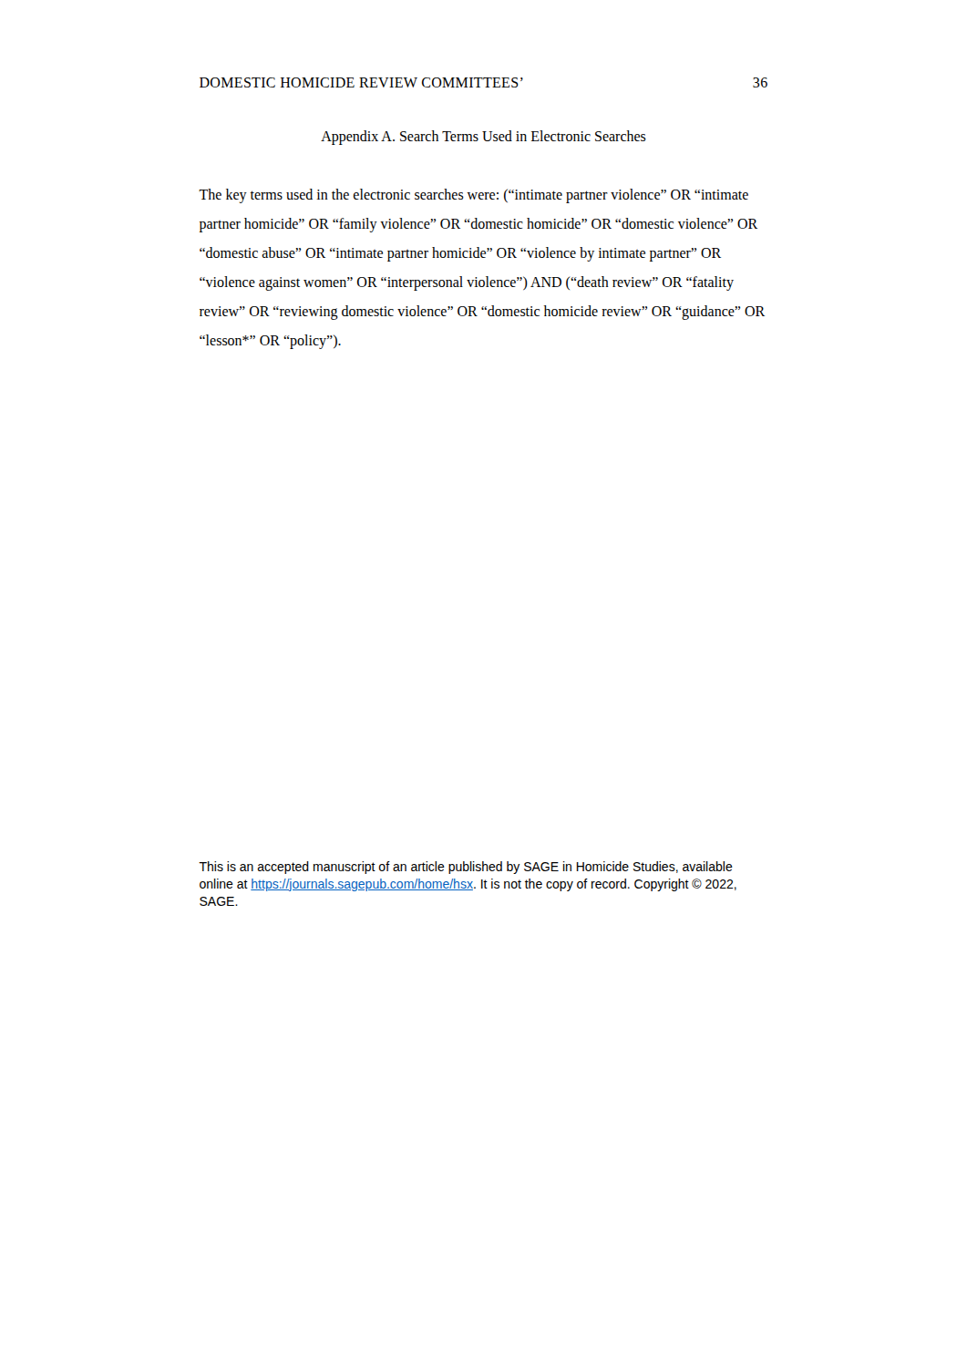Domestic Homicide Review Committees’ 36
Appendix A. Search Terms Used in Electronic Searches
The key terms used in the electronic searches were: (“intimate partner violence” OR “intimate partner homicide” OR “family violence” OR “domestic homicide” OR “domestic violence” OR “domestic abuse” OR “intimate partner homicide” OR “violence by intimate partner” OR “violence against women” OR “interpersonal violence”) AND (“death review” OR “fatality review” OR “reviewing domestic violence” OR “domestic homicide review” OR “guidance” OR “lesson*” OR “policy”).
This is an accepted manuscript of an article published by SAGE in Homicide Studies, available online at https://journals.sagepub.com/home/hsx. It is not the copy of record. Copyright © 2022, SAGE.